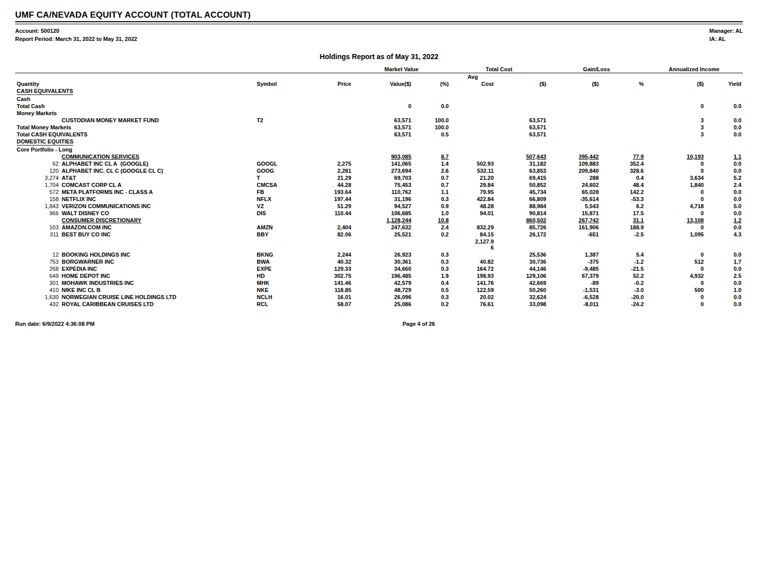UMF CA/NEVADA EQUITY ACCOUNT (TOTAL ACCOUNT)
Account: 500120
Report Period: March 31, 2022 to May 31, 2022
Manager: AL
IA: AL
Holdings Report as of May 31, 2022
| | Market Value | Total Cost | Gain/Loss | Annualized Income |
| --- | --- | --- | --- | --- |
| | Avg | |
| Quantity | | Symbol | Price | Value($) | (%) | Cost | ($) | ($) | % | ($) | Yield |
| CASH EQUIVALENTS |
| Cash |
| Total Cash | 0 | 0.0 | | | | | 0 | 0.0 |
| Money Markets |
| | CUSTODIAN MONEY MARKET FUND | T2 | | 63,571 | 100.0 | | 63,571 | | | 3 | 0.0 |
| Total Money Markets | 63,571 | 100.0 | | 63,571 | | | 3 | 0.0 |
| Total CASH EQUIVALENTS | 63,571 | 0.5 | | 63,571 | | | 3 | 0.0 |
| DOMESTIC EQUITIES |
| Core Portfolio - Long |
| | COMMUNICATION SERVICES | | | 903,085 | 8.7 | | 507,643 | 395,442 | 77.9 | 10,193 | 1.1 |
| 62 | ALPHABET INC CL A (GOOGLE) | GOOGL | 2,275 | 141,065 | 1.4 | 502.93 | 31,182 | 109,883 | 352.4 | 0 | 0.0 |
| 120 | ALPHABET INC. CL C (GOOGLE CL C) | GOOG | 2,281 | 273,694 | 2.6 | 532.11 | 63,853 | 209,840 | 328.6 | 0 | 0.0 |
| 3,274 | AT&T | T | 21.29 | 69,703 | 0.7 | 21.20 | 69,415 | 288 | 0.4 | 3,634 | 5.2 |
| 1,704 | COMCAST CORP CL A | CMCSA | 44.28 | 75,453 | 0.7 | 29.84 | 50,852 | 24,602 | 48.4 | 1,840 | 2.4 |
| 572 | META PLATFORMS INC - CLASS A | FB | 193.64 | 110,762 | 1.1 | 79.95 | 45,734 | 65,028 | 142.2 | 0 | 0.0 |
| 158 | NETFLIX INC | NFLX | 197.44 | 31,196 | 0.3 | 422.84 | 66,809 | -35,614 | -53.3 | 0 | 0.0 |
| 1,843 | VERIZON COMMUNICATIONS INC | VZ | 51.29 | 94,527 | 0.9 | 48.28 | 88,984 | 5,543 | 6.2 | 4,718 | 5.0 |
| 966 | WALT DISNEY CO | DIS | 110.44 | 106,685 | 1.0 | 94.01 | 90,814 | 15,871 | 17.5 | 0 | 0.0 |
| | CONSUMER DISCRETIONARY | | | 1,128,244 | 10.8 | | 860,502 | 267,742 | 31.1 | 13,108 | 1.2 |
| 103 | AMAZON.COM INC | AMZN | 2,404 | 247,632 | 2.4 | 832.29 | 85,726 | 161,906 | 188.9 | 0 | 0.0 |
| 311 | BEST BUY CO INC | BBY | 82.06 | 25,521 | 0.2 | 84.15 | 26,172 | -651 | -2.5 | 1,095 | 4.3 |
| | 2,127.9 6 | |
| 12 | BOOKING HOLDINGS INC | BKNG | 2,244 | 26,923 | 0.3 | | 25,536 | 1,387 | 5.4 | 0 | 0.0 |
| 753 | BORGWARNER INC | BWA | 40.32 | 30,361 | 0.3 | 40.82 | 30,736 | -375 | -1.2 | 512 | 1.7 |
| 268 | EXPEDIA INC | EXPE | 129.33 | 34,660 | 0.3 | 164.72 | 44,146 | -9,485 | -21.5 | 0 | 0.0 |
| 649 | HOME DEPOT INC | HD | 302.75 | 196,485 | 1.9 | 198.93 | 129,106 | 67,379 | 52.2 | 4,932 | 2.5 |
| 301 | MOHAWK INDUSTRIES INC | MHK | 141.46 | 42,579 | 0.4 | 141.76 | 42,669 | -89 | -0.2 | 0 | 0.0 |
| 410 | NIKE INC CL B | NKE | 118.85 | 48,729 | 0.5 | 122.59 | 50,260 | -1,531 | -3.0 | 500 | 1.0 |
| 1,630 | NORWEGIAN CRUISE LINE HOLDINGS LTD | NCLH | 16.01 | 26,096 | 0.3 | 20.02 | 32,624 | -6,528 | -20.0 | 0 | 0.0 |
| 432 | ROYAL CARIBBEAN CRUISES LTD | RCL | 58.07 | 25,086 | 0.2 | 76.61 | 33,098 | -8,011 | -24.2 | 0 | 0.0 |
Run date: 6/9/2022 4:36:08 PM
Page 4 of 26